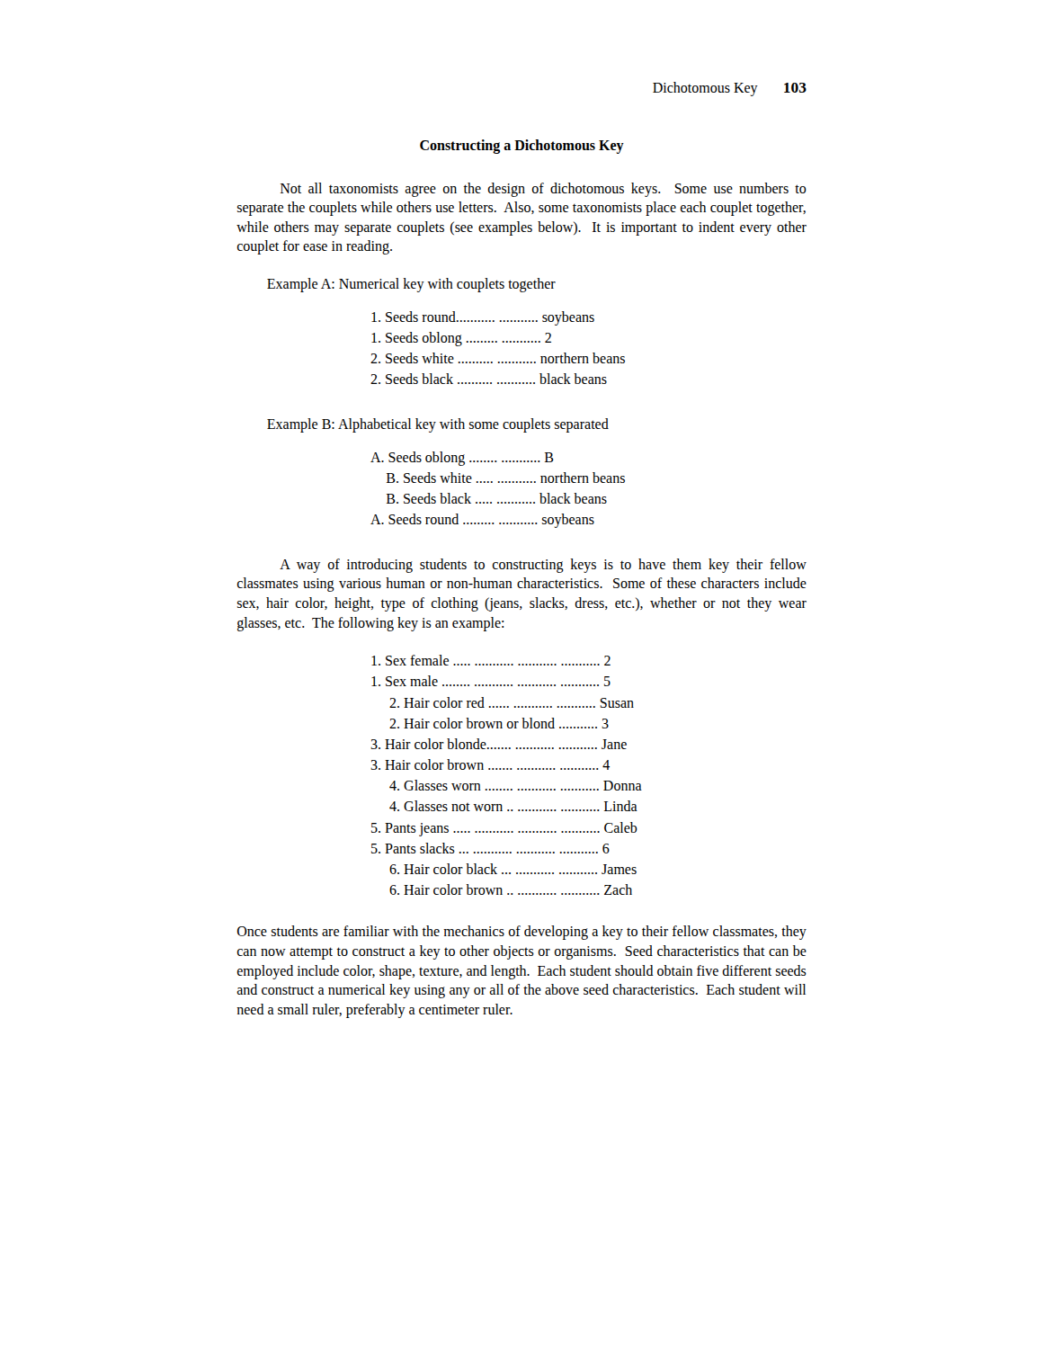Dichotomous Key 103
Constructing a Dichotomous Key
Not all taxonomists agree on the design of dichotomous keys. Some use numbers to separate the couplets while others use letters. Also, some taxonomists place each couplet together, while others may separate couplets (see examples below). It is important to indent every other couplet for ease in reading.
Example A: Numerical key with couplets together
1. Seeds round........... ........... soybeans
1. Seeds oblong ......... ........... 2
2. Seeds white .......... ........... northern beans
2. Seeds black .......... ........... black beans
Example B: Alphabetical key with some couplets separated
A. Seeds oblong ........ ........... B
B. Seeds white ..... ........... northern beans
B. Seeds black ..... ........... black beans
A. Seeds round ......... ........... soybeans
A way of introducing students to constructing keys is to have them key their fellow classmates using various human or non-human characteristics. Some of these characters include sex, hair color, height, type of clothing (jeans, slacks, dress, etc.), whether or not they wear glasses, etc. The following key is an example:
1. Sex female ..... ........... ........... ........... 2
1. Sex male ........ ........... ........... ........... 5
2. Hair color red ...... ........... ........... Susan
2. Hair color brown or blond ........... 3
3. Hair color blonde....... ........... ........... Jane
3. Hair color brown ....... ........... ........... 4
4. Glasses worn ........ ........... ........... Donna
4. Glasses not worn .. ........... ........... Linda
5. Pants jeans ..... ........... ........... ........... Caleb
5. Pants slacks ... ........... ........... ........... 6
6. Hair color black ... ........... ........... James
6. Hair color brown .. ........... ........... Zach
Once students are familiar with the mechanics of developing a key to their fellow classmates, they can now attempt to construct a key to other objects or organisms. Seed characteristics that can be employed include color, shape, texture, and length. Each student should obtain five different seeds and construct a numerical key using any or all of the above seed characteristics. Each student will need a small ruler, preferably a centimeter ruler.